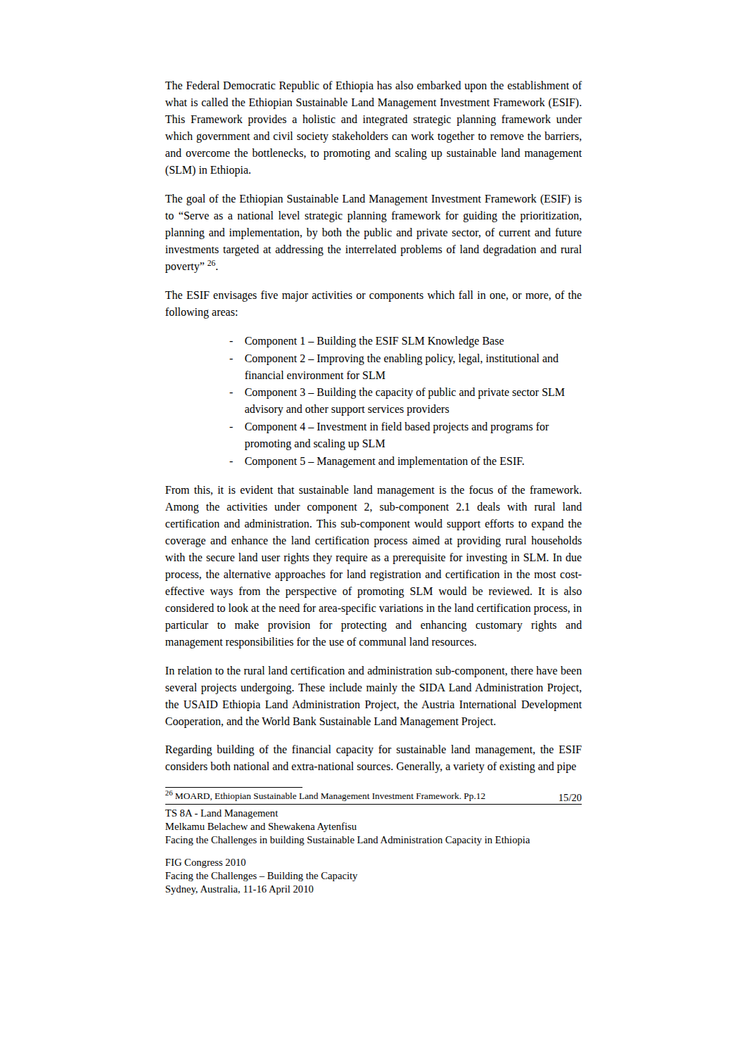The Federal Democratic Republic of Ethiopia has also embarked upon the establishment of what is called the Ethiopian Sustainable Land Management Investment Framework (ESIF). This Framework provides a holistic and integrated strategic planning framework under which government and civil society stakeholders can work together to remove the barriers, and overcome the bottlenecks, to promoting and scaling up sustainable land management (SLM) in Ethiopia.
The goal of the Ethiopian Sustainable Land Management Investment Framework (ESIF) is to “Serve as a national level strategic planning framework for guiding the prioritization, planning and implementation, by both the public and private sector, of current and future investments targeted at addressing the interrelated problems of land degradation and rural poverty” 26.
The ESIF envisages five major activities or components which fall in one, or more, of the following areas:
Component 1 – Building the ESIF SLM Knowledge Base
Component 2 – Improving the enabling policy, legal, institutional and financial environment for SLM
Component 3 – Building the capacity of public and private sector SLM advisory and other support services providers
Component 4 – Investment in field based projects and programs for promoting and scaling up SLM
Component 5 – Management and implementation of the ESIF.
From this, it is evident that sustainable land management is the focus of the framework. Among the activities under component 2, sub-component 2.1 deals with rural land certification and administration. This sub-component would support efforts to expand the coverage and enhance the land certification process aimed at providing rural households with the secure land user rights they require as a prerequisite for investing in SLM. In due process, the alternative approaches for land registration and certification in the most cost-effective ways from the perspective of promoting SLM would be reviewed. It is also considered to look at the need for area-specific variations in the land certification process, in particular to make provision for protecting and enhancing customary rights and management responsibilities for the use of communal land resources.
In relation to the rural land certification and administration sub-component, there have been several projects undergoing. These include mainly the SIDA Land Administration Project, the USAID Ethiopia Land Administration Project, the Austria International Development Cooperation, and the World Bank Sustainable Land Management Project.
Regarding building of the financial capacity for sustainable land management, the ESIF considers both national and extra-national sources. Generally, a variety of existing and pipe
26 MOARD, Ethiopian Sustainable Land Management Investment Framework. Pp.12
15/20
TS 8A - Land Management
Melkamu Belachew and Shewakena Aytenfisu
Facing the Challenges in building Sustainable Land Administration Capacity in Ethiopia
FIG Congress 2010
Facing the Challenges – Building the Capacity
Sydney, Australia, 11-16 April 2010